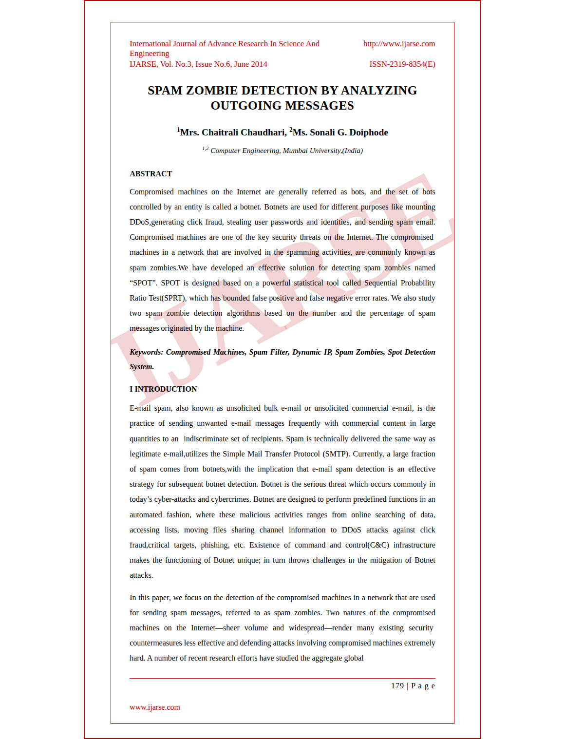IJARSE
International Journal of Advance Research In Science And Engineering
http://www.ijarse.com
IJARSE, Vol. No.3, Issue No.6, June 2014
ISSN-2319-8354(E)
SPAM ZOMBIE DETECTION BY ANALYZING
OUTGOING MESSAGES
1Mrs. Chaitrali Chaudhari, 2Ms. Sonali G. Doiphode
1,2 Computer Engineering, Mumbai University,(India)
ABSTRACT
Compromised machines on the Internet are generally referred as bots, and the set of bots controlled by an entity is called a botnet. Botnets are used for different purposes like mounting DDoS,generating click fraud, stealing user passwords and identities, and sending spam email. Compromised machines are one of the key security threats on the Internet. The compromised machines in a network that are involved in the spamming activities, are commonly known as spam zombies.We have developed an effective solution for detecting spam zombies named “SPOT”. SPOT is designed based on a powerful statistical tool called Sequential Probability Ratio Test(SPRT), which has bounded false positive and false negative error rates. We also study two spam zombie detection algorithms based on the number and the percentage of spam messages originated by the machine.
Keywords: Compromised Machines, Spam Filter, Dynamic IP, Spam Zombies, Spot Detection System.
I INTRODUCTION
E-mail spam, also known as unsolicited bulk e-mail or unsolicited commercial e-mail, is the practice of sending unwanted e-mail messages frequently with commercial content in large quantities to an indiscriminate set of recipients. Spam is technically delivered the same way as legitimate e-mail,utilizes the Simple Mail Transfer Protocol (SMTP). Currently, a large fraction of spam comes from botnets,with the implication that e-mail spam detection is an effective strategy for subsequent botnet detection. Botnet is the serious threat which occurs commonly in today’s cyber-attacks and cybercrimes. Botnet are designed to perform predefined functions in an automated fashion, where these malicious activities ranges from online searching of data, accessing lists, moving files sharing channel information to DDoS attacks against click fraud,critical targets, phishing, etc. Existence of command and control(C&C) infrastructure makes the functioning of Botnet unique; in turn throws challenges in the mitigation of Botnet attacks.
In this paper, we focus on the detection of the compromised machines in a network that are used for sending spam messages, referred to as spam zombies. Two natures of the compromised machines on the Internet—sheer volume and widespread—render many existing security countermeasures less effective and defending attacks involving compromised machines extremely hard. A number of recent research efforts have studied the aggregate global
179 | P a g e
www.ijarse.com